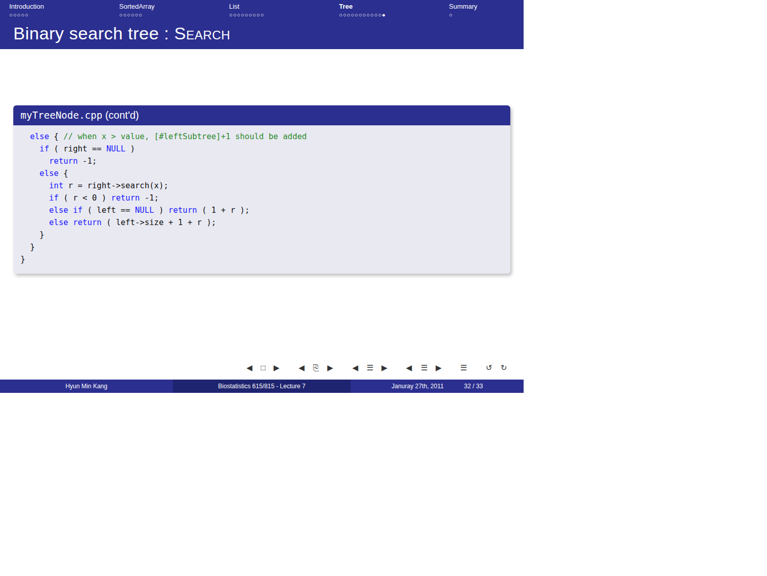Introduction ○○○○○
SortedArray ○○○○○○
List ○○○○○○○○○
Tree ○○○○○○○○○○○●
Summary ○
Binary search tree : Search
myTreeNode.cpp (cont'd)
  else { // when x > value, [#leftSubtree]+1 should be added
    if ( right == NULL )
      return -1;
    else {
      int r = right->search(x);
      if ( r < 0 ) return -1;
      else if ( left == NULL ) return ( 1 + r );
      else return ( left->size + 1 + r );
    }
  }
}
◀ □ ▶ ◀ ⎘ ▶ ◀ ☰ ▶ ◀ ☰ ▶ ☰ ↺ ↻
Hyun Min Kang
Biostatistics 615/815 - Lecture 7
Januray 27th, 201132 / 33